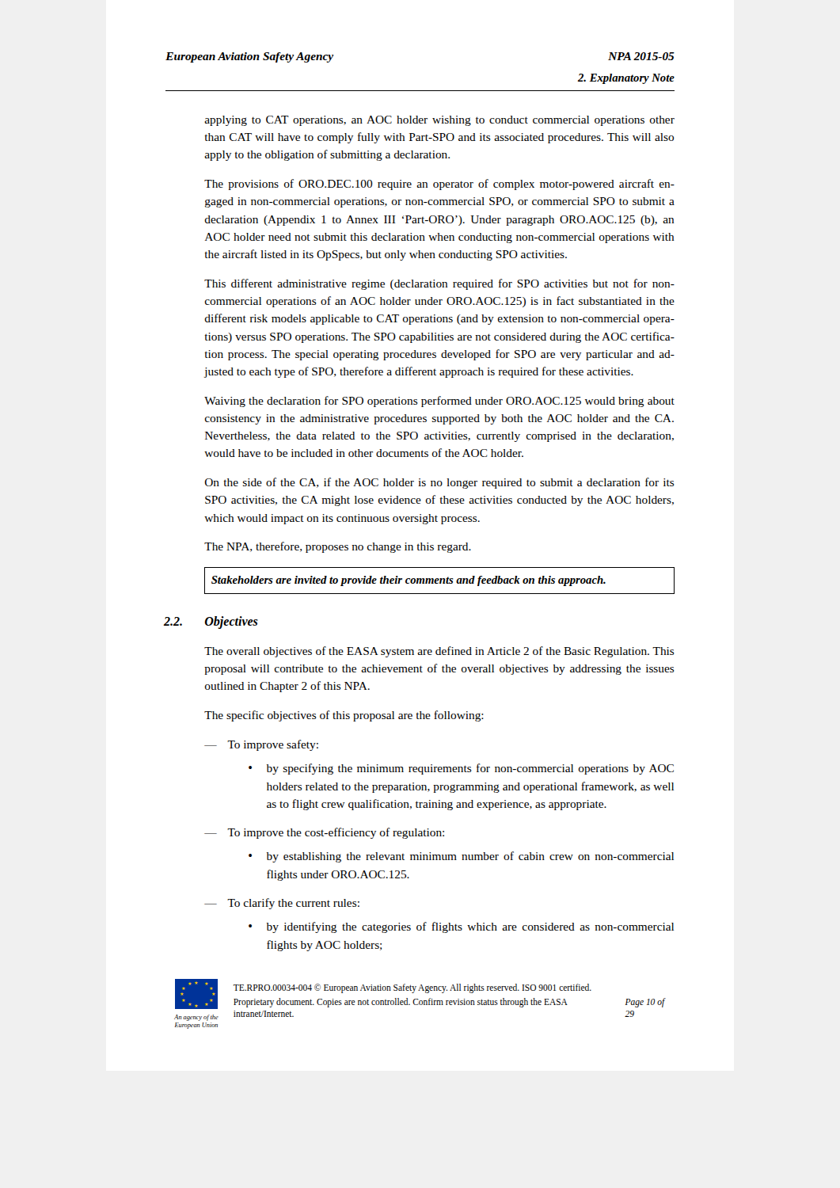European Aviation Safety Agency
NPA 2015-05
2. Explanatory Note
applying to CAT operations, an AOC holder wishing to conduct commercial operations other than CAT will have to comply fully with Part-SPO and its associated procedures. This will also apply to the obligation of submitting a declaration.
The provisions of ORO.DEC.100 require an operator of complex motor-powered aircraft engaged in non-commercial operations, or non-commercial SPO, or commercial SPO to submit a declaration (Appendix 1 to Annex III ‘Part-ORO’). Under paragraph ORO.AOC.125 (b), an AOC holder need not submit this declaration when conducting non-commercial operations with the aircraft listed in its OpSpecs, but only when conducting SPO activities.
This different administrative regime (declaration required for SPO activities but not for non-commercial operations of an AOC holder under ORO.AOC.125) is in fact substantiated in the different risk models applicable to CAT operations (and by extension to non-commercial operations) versus SPO operations. The SPO capabilities are not considered during the AOC certification process. The special operating procedures developed for SPO are very particular and adjusted to each type of SPO, therefore a different approach is required for these activities.
Waiving the declaration for SPO operations performed under ORO.AOC.125 would bring about consistency in the administrative procedures supported by both the AOC holder and the CA. Nevertheless, the data related to the SPO activities, currently comprised in the declaration, would have to be included in other documents of the AOC holder.
On the side of the CA, if the AOC holder is no longer required to submit a declaration for its SPO activities, the CA might lose evidence of these activities conducted by the AOC holders, which would impact on its continuous oversight process.
The NPA, therefore, proposes no change in this regard.
Stakeholders are invited to provide their comments and feedback on this approach.
2.2. Objectives
The overall objectives of the EASA system are defined in Article 2 of the Basic Regulation. This proposal will contribute to the achievement of the overall objectives by addressing the issues outlined in Chapter 2 of this NPA.
The specific objectives of this proposal are the following:
To improve safety:
by specifying the minimum requirements for non-commercial operations by AOC holders related to the preparation, programming and operational framework, as well as to flight crew qualification, training and experience, as appropriate.
To improve the cost-efficiency of regulation:
by establishing the relevant minimum number of cabin crew on non-commercial flights under ORO.AOC.125.
To clarify the current rules:
by identifying the categories of flights which are considered as non-commercial flights by AOC holders;
★ ★ ★ ★ ★ ★ ★ ★ ★ ★ ★ ★
An agency of the European Union
TE.RPRO.00034-004 © European Aviation Safety Agency. All rights reserved. ISO 9001 certified.
Proprietary document. Copies are not controlled. Confirm revision status through the EASA intranet/Internet. Page 10 of 29